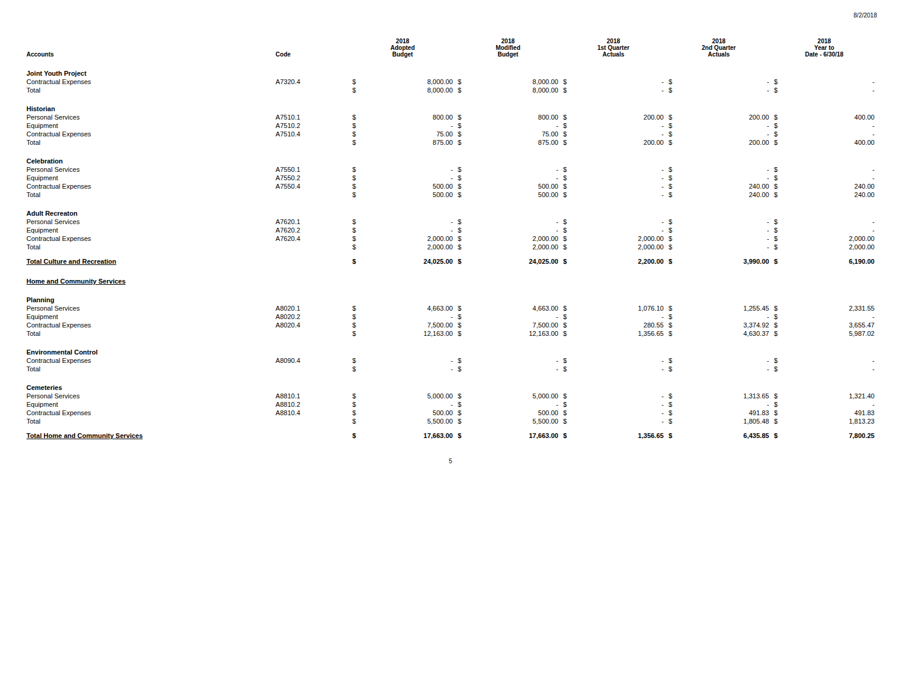8/2/2018
| Accounts | Code | 2018 Adopted Budget | 2018 Modified Budget | 2018 1st Quarter Actuals | 2018 2nd Quarter Actuals | 2018 Year to Date - 6/30/18 |
| --- | --- | --- | --- | --- | --- | --- |
| Joint Youth Project |
| Contractual Expenses | A7320.4 | $ | 8,000.00 | $ | 8,000.00 | $ | - | $ | - | $ | - |
| Total | | $ | 8,000.00 | $ | 8,000.00 | $ | - | $ | - | $ | - |
| Historian |
| Personal Services | A7510.1 | $ | 800.00 | $ | 800.00 | $ | 200.00 | $ | 200.00 | $ | 400.00 |
| Equipment | A7510.2 | $ | - | $ | - | $ | - | $ | - | $ | - |
| Contractual Expenses | A7510.4 | $ | 75.00 | $ | 75.00 | $ | - | $ | - | $ | - |
| Total | | $ | 875.00 | $ | 875.00 | $ | 200.00 | $ | 200.00 | $ | 400.00 |
| Celebration |
| Personal Services | A7550.1 | $ | - | $ | - | $ | - | $ | - | $ | - |
| Equipment | A7550.2 | $ | - | $ | - | $ | - | $ | - | $ | - |
| Contractual Expenses | A7550.4 | $ | 500.00 | $ | 500.00 | $ | - | $ | 240.00 | $ | 240.00 |
| Total | | $ | 500.00 | $ | 500.00 | $ | - | $ | 240.00 | $ | 240.00 |
| Adult Recreaton |
| Personal Services | A7620.1 | $ | - | $ | - | $ | - | $ | - | $ | - |
| Equipment | A7620.2 | $ | - | $ | - | $ | - | $ | - | $ | - |
| Contractual Expenses | A7620.4 | $ | 2,000.00 | $ | 2,000.00 | $ | 2,000.00 | $ | - | $ | 2,000.00 |
| Total | | $ | 2,000.00 | $ | 2,000.00 | $ | 2,000.00 | $ | - | $ | 2,000.00 |
| Total Culture and Recreation | | $ | 24,025.00 | $ | 24,025.00 | $ | 2,200.00 | $ | 3,990.00 | $ | 6,190.00 |
| Home and Community Services |
| Planning |
| Personal Services | A8020.1 | $ | 4,663.00 | $ | 4,663.00 | $ | 1,076.10 | $ | 1,255.45 | $ | 2,331.55 |
| Equipment | A8020.2 | $ | - | $ | - | $ | - | $ | - | $ | - |
| Contractual Expenses | A8020.4 | $ | 7,500.00 | $ | 7,500.00 | $ | 280.55 | $ | 3,374.92 | $ | 3,655.47 |
| Total | | $ | 12,163.00 | $ | 12,163.00 | $ | 1,356.65 | $ | 4,630.37 | $ | 5,987.02 |
| Environmental Control |
| Contractual Expenses | A8090.4 | $ | - | $ | - | $ | - | $ | - | $ | - |
| Total | | $ | - | $ | - | $ | - | $ | - | $ | - |
| Cemeteries |
| Personal Services | A8810.1 | $ | 5,000.00 | $ | 5,000.00 | $ | - | $ | 1,313.65 | $ | 1,321.40 |
| Equipment | A8810.2 | $ | - | $ | - | $ | - | $ | - | $ | - |
| Contractual Expenses | A8810.4 | $ | 500.00 | $ | 500.00 | $ | - | $ | 491.83 | $ | 491.83 |
| Total | | $ | 5,500.00 | $ | 5,500.00 | $ | - | $ | 1,805.48 | $ | 1,813.23 |
| Total Home and Community Services | | $ | 17,663.00 | $ | 17,663.00 | $ | 1,356.65 | $ | 6,435.85 | $ | 7,800.25 |
5